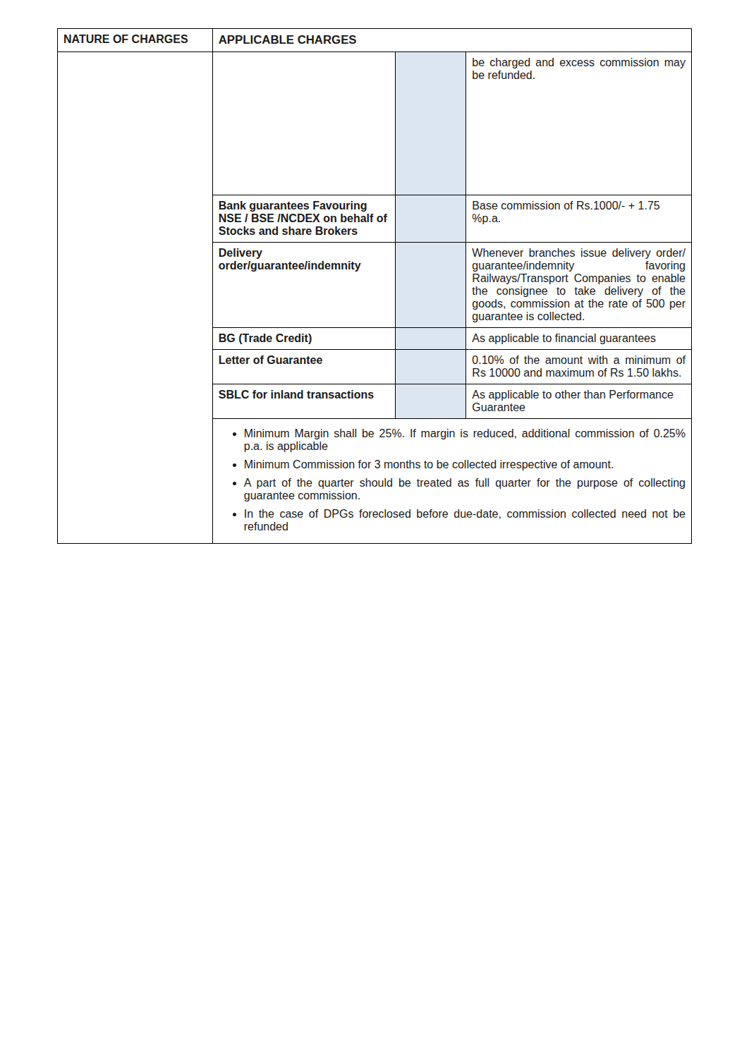| NATURE OF CHARGES | APPLICABLE CHARGES |
| --- | --- |
| | | | be charged and excess commission may be refunded. |
| Bank guarantees Favouring NSE / BSE /NCDEX on behalf of Stocks and share Brokers | | Base commission of Rs.1000/- + 1.75 %p.a. |
| Delivery order/guarantee/indemnity | | Whenever branches issue delivery order/ guarantee/indemnity favoring Railways/Transport Companies to enable the consignee to take delivery of the goods, commission at the rate of 500 per guarantee is collected. |
| BG (Trade Credit) | | As applicable to financial guarantees |
| Letter of Guarantee | | 0.10% of the amount with a minimum of Rs 10000 and maximum of Rs 1.50 lakhs. |
| SBLC for inland transactions | | As applicable to other than Performance Guarantee |
| Minimum Margin shall be 25%. If margin is reduced, additional commission of 0.25% p.a. is applicable Minimum Commission for 3 months to be collected irrespective of amount. A part of the quarter should be treated as full quarter for the purpose of collecting guarantee commission. In the case of DPGs foreclosed before due-date, commission collected need not be refunded |